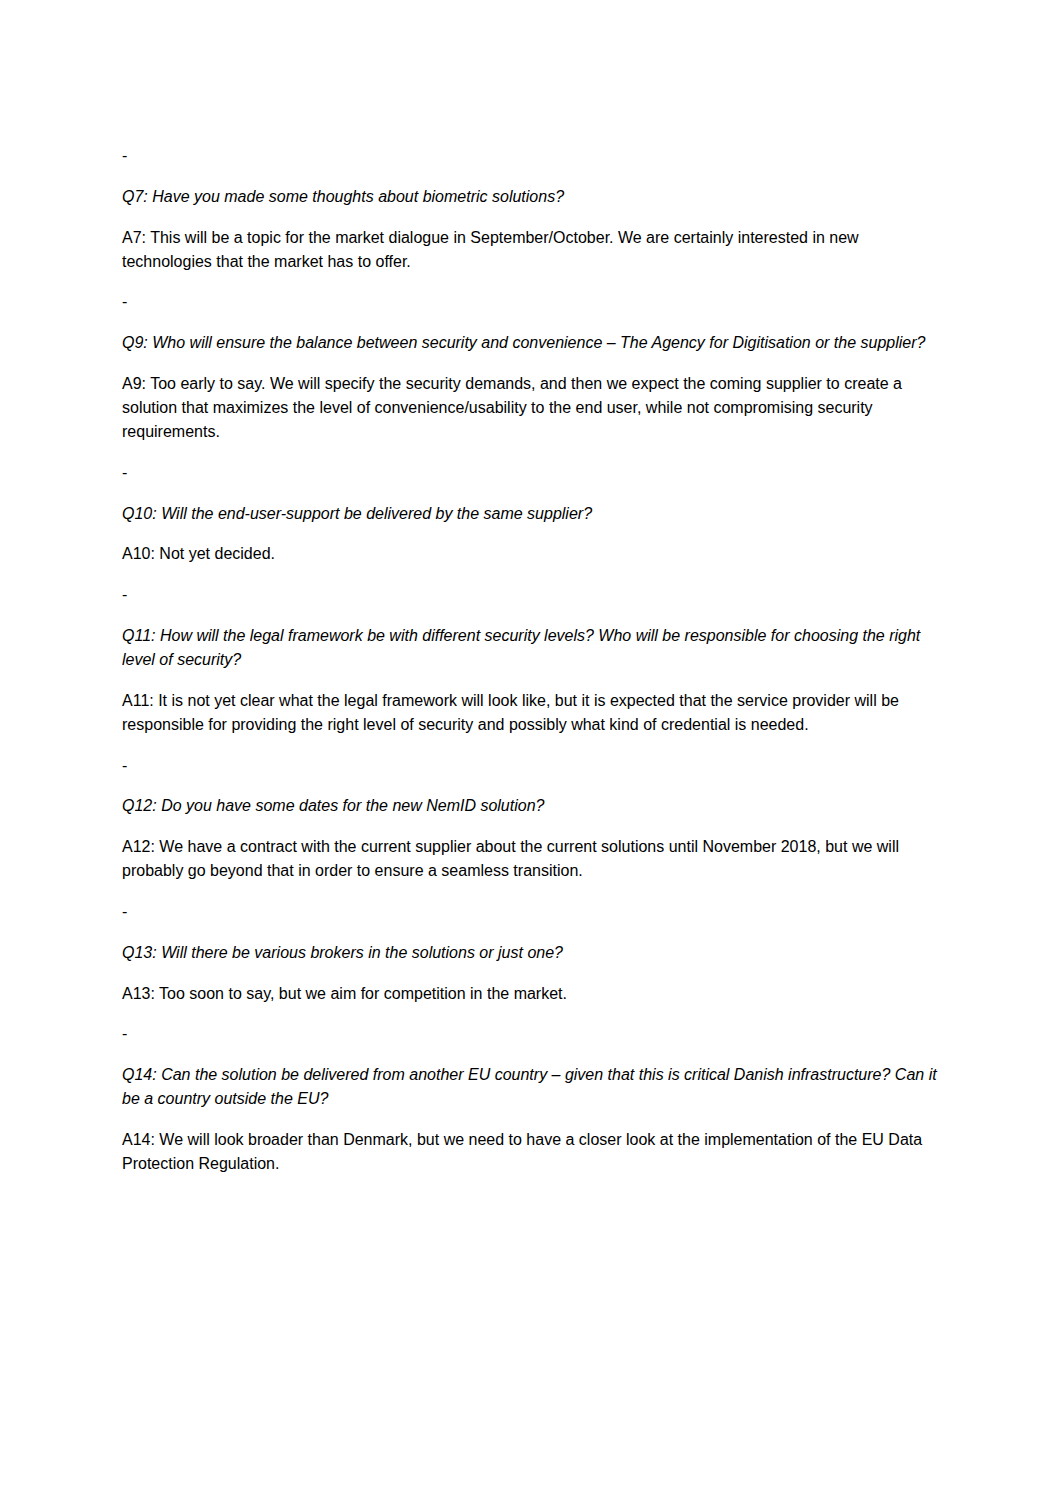-
Q7: Have you made some thoughts about biometric solutions?
A7: This will be a topic for the market dialogue in September/October. We are certainly interested in new technologies that the market has to offer.
-
Q9: Who will ensure the balance between security and convenience – The Agency for Digitisation or the supplier?
A9: Too early to say. We will specify the security demands, and then we expect the coming supplier to create a solution that maximizes the level of convenience/usability to the end user, while not compromising security requirements.
-
Q10: Will the end-user-support be delivered by the same supplier?
A10: Not yet decided.
-
Q11: How will the legal framework be with different security levels? Who will be responsible for choosing the right level of security?
A11: It is not yet clear what the legal framework will look like, but it is expected that the service provider will be responsible for providing the right level of security and possibly what kind of credential is needed.
-
Q12: Do you have some dates for the new NemID solution?
A12: We have a contract with the current supplier about the current solutions until November 2018, but we will probably go beyond that in order to ensure a seamless transition.
-
Q13: Will there be various brokers in the solutions or just one?
A13: Too soon to say, but we aim for competition in the market.
-
Q14: Can the solution be delivered from another EU country – given that this is critical Danish infrastructure? Can it be a country outside the EU?
A14: We will look broader than Denmark, but we need to have a closer look at the implementation of the EU Data Protection Regulation.